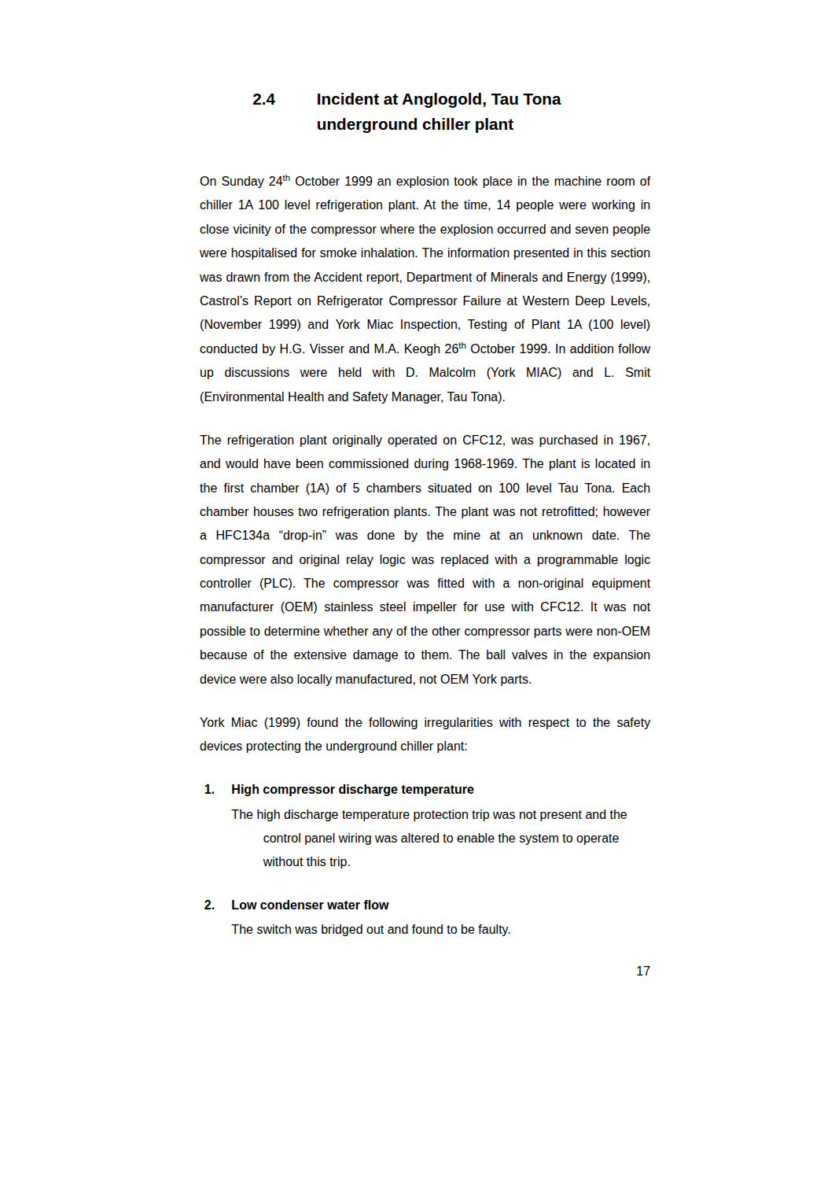2.4 Incident at Anglogold, Tau Tona underground chiller plant
On Sunday 24th October 1999 an explosion took place in the machine room of chiller 1A 100 level refrigeration plant. At the time, 14 people were working in close vicinity of the compressor where the explosion occurred and seven people were hospitalised for smoke inhalation. The information presented in this section was drawn from the Accident report, Department of Minerals and Energy (1999), Castrol’s Report on Refrigerator Compressor Failure at Western Deep Levels, (November 1999) and York Miac Inspection, Testing of Plant 1A (100 level) conducted by H.G. Visser and M.A. Keogh 26th October 1999. In addition follow up discussions were held with D. Malcolm (York MIAC) and L. Smit (Environmental Health and Safety Manager, Tau Tona).
The refrigeration plant originally operated on CFC12, was purchased in 1967, and would have been commissioned during 1968-1969. The plant is located in the first chamber (1A) of 5 chambers situated on 100 level Tau Tona. Each chamber houses two refrigeration plants. The plant was not retrofitted; however a HFC134a “drop-in” was done by the mine at an unknown date. The compressor and original relay logic was replaced with a programmable logic controller (PLC). The compressor was fitted with a non-original equipment manufacturer (OEM) stainless steel impeller for use with CFC12. It was not possible to determine whether any of the other compressor parts were non-OEM because of the extensive damage to them. The ball valves in the expansion device were also locally manufactured, not OEM York parts.
York Miac (1999) found the following irregularities with respect to the safety devices protecting the underground chiller plant:
High compressor discharge temperature The high discharge temperature protection trip was not present and the control panel wiring was altered to enable the system to operate without this trip.
Low condenser water flow The switch was bridged out and found to be faulty.
17